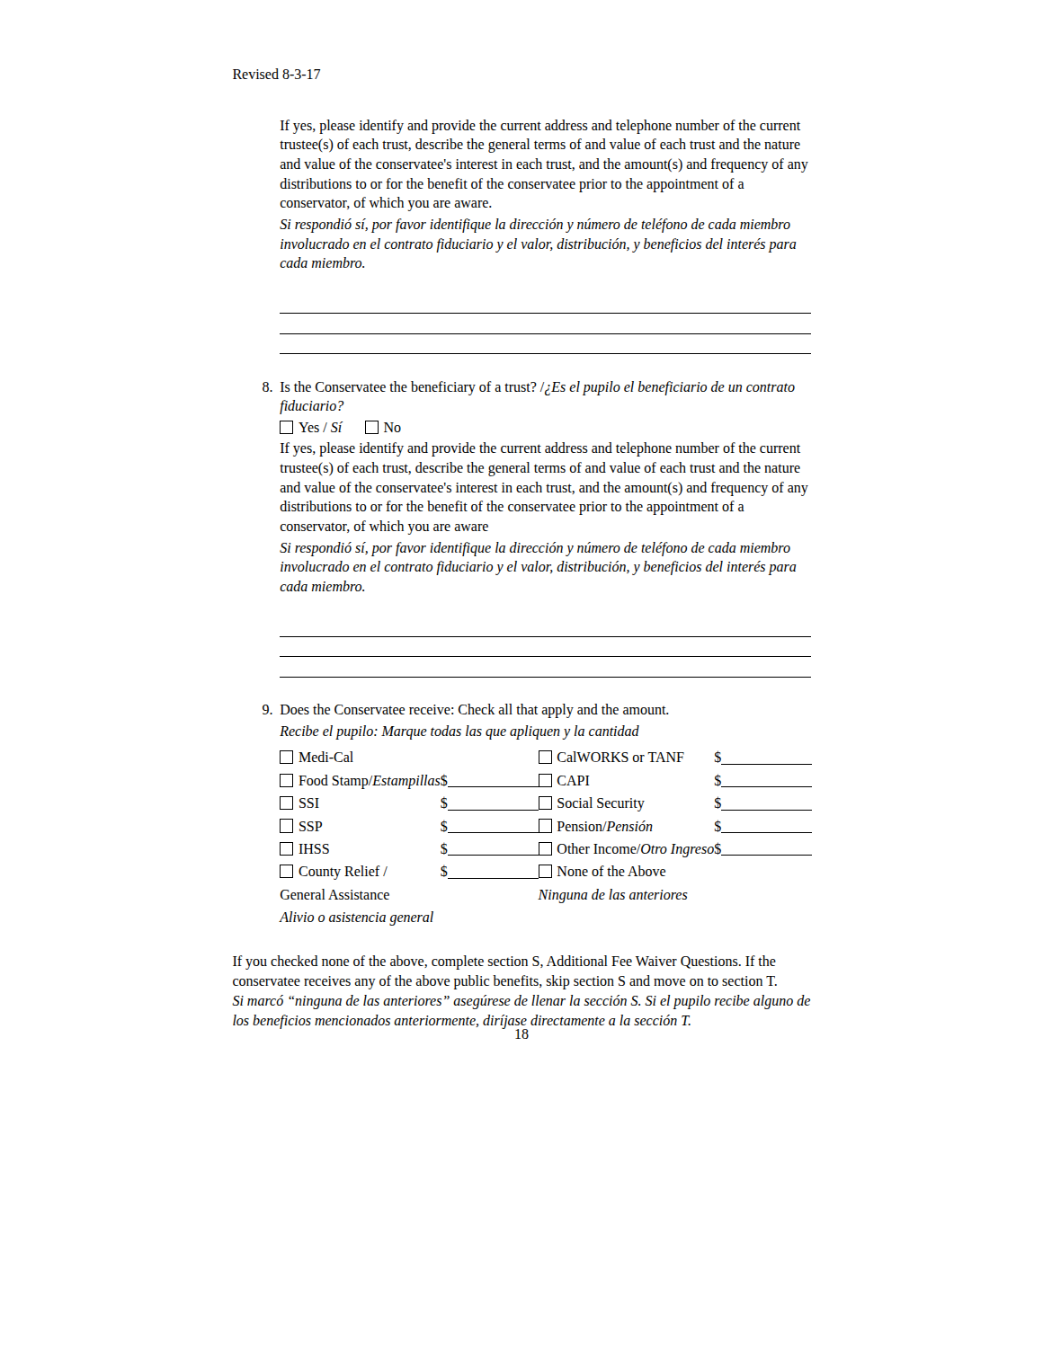Revised 8-3-17
If yes, please identify and provide the current address and telephone number of the current trustee(s) of each trust, describe the general terms of and value of each trust and the nature and value of the conservatee's interest in each trust, and the amount(s) and frequency of any distributions to or for the benefit of the conservatee prior to the appointment of a conservator, of which you are aware.
Si respondió sí, por favor identifique la dirección y número de teléfono de cada miembro involucrado en el contrato fiduciario y el valor, distribución, y beneficios del interés para cada miembro.
8.
Is the Conservatee the beneficiary of a trust? /¿Es el pupilo el beneficiario de un contrato fiduciario?
Yes / Sí No
If yes, please identify and provide the current address and telephone number of the current trustee(s) of each trust, describe the general terms of and value of each trust and the nature and value of the conservatee's interest in each trust, and the amount(s) and frequency of any distributions to or for the benefit of the conservatee prior to the appointment of a conservator, of which you are aware
Si respondió sí, por favor identifique la dirección y número de teléfono de cada miembro involucrado en el contrato fiduciario y el valor, distribución, y beneficios del interés para cada miembro.
9.
Does the Conservatee receive: Check all that apply and the amount.
Recibe el pupilo: Marque todas las que apliquen y la cantidad
| Medi-Cal | | CalWORKS or TANF | $ |
| Food Stamp/ Estampillas | $ | CAPI | $ |
| SSI | $ | Social Security | $ |
| SSP | $ | Pension/ Pensión | $ |
| IHSS | $ | Other Income/ Otro Ingreso | $ |
| County Relief / | $ | None of the Above | |
| General Assistance | | Ninguna de las anteriores | |
| Alivio o asistencia general | | | |
If you checked none of the above, complete section S, Additional Fee Waiver Questions. If the conservatee receives any of the above public benefits, skip section S and move on to section T.
Si marcó “ninguna de las anteriores” asegúrese de llenar la sección S. Si el pupilo recibe alguno de los beneficios mencionados anteriormente, diríjase directamente a la sección T.
18